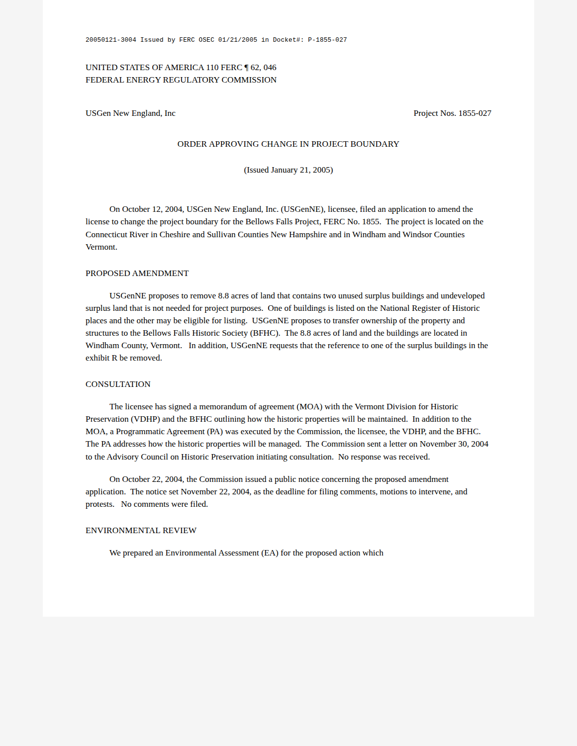20050121-3004 Issued by FERC OSEC 01/21/2005 in Docket#: P-1855-027
UNITED STATES OF AMERICA 110 FERC ¶ 62, 046
FEDERAL ENERGY REGULATORY COMMISSION
USGen New England, Inc Project Nos. 1855-027
ORDER APPROVING CHANGE IN PROJECT BOUNDARY
(Issued January 21, 2005)
On October 12, 2004, USGen New England, Inc. (USGenNE), licensee, filed an application to amend the license to change the project boundary for the Bellows Falls Project, FERC No. 1855. The project is located on the Connecticut River in Cheshire and Sullivan Counties New Hampshire and in Windham and Windsor Counties Vermont.
Proposed Amendment
USGenNE proposes to remove 8.8 acres of land that contains two unused surplus buildings and undeveloped surplus land that is not needed for project purposes. One of buildings is listed on the National Register of Historic places and the other may be eligible for listing. USGenNE proposes to transfer ownership of the property and structures to the Bellows Falls Historic Society (BFHC). The 8.8 acres of land and the buildings are located in Windham County, Vermont. In addition, USGenNE requests that the reference to one of the surplus buildings in the exhibit R be removed.
Consultation
The licensee has signed a memorandum of agreement (MOA) with the Vermont Division for Historic Preservation (VDHP) and the BFHC outlining how the historic properties will be maintained. In addition to the MOA, a Programmatic Agreement (PA) was executed by the Commission, the licensee, the VDHP, and the BFHC. The PA addresses how the historic properties will be managed. The Commission sent a letter on November 30, 2004 to the Advisory Council on Historic Preservation initiating consultation. No response was received.
On October 22, 2004, the Commission issued a public notice concerning the proposed amendment application. The notice set November 22, 2004, as the deadline for filing comments, motions to intervene, and protests. No comments were filed.
Environmental Review
We prepared an Environmental Assessment (EA) for the proposed action which